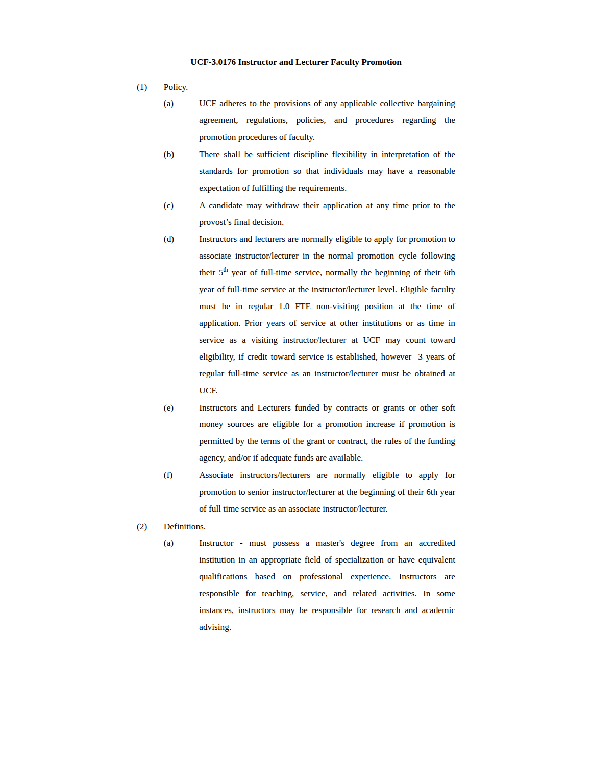UCF-3.0176 Instructor and Lecturer Faculty Promotion
(1) Policy.
(a) UCF adheres to the provisions of any applicable collective bargaining agreement, regulations, policies, and procedures regarding the promotion procedures of faculty.
(b) There shall be sufficient discipline flexibility in interpretation of the standards for promotion so that individuals may have a reasonable expectation of fulfilling the requirements.
(c) A candidate may withdraw their application at any time prior to the provost’s final decision.
(d) Instructors and lecturers are normally eligible to apply for promotion to associate instructor/lecturer in the normal promotion cycle following their 5th year of full-time service, normally the beginning of their 6th year of full-time service at the instructor/lecturer level. Eligible faculty must be in regular 1.0 FTE non-visiting position at the time of application. Prior years of service at other institutions or as time in service as a visiting instructor/lecturer at UCF may count toward eligibility, if credit toward service is established, however 3 years of regular full-time service as an instructor/lecturer must be obtained at UCF.
(e) Instructors and Lecturers funded by contracts or grants or other soft money sources are eligible for a promotion increase if promotion is permitted by the terms of the grant or contract, the rules of the funding agency, and/or if adequate funds are available.
(f) Associate instructors/lecturers are normally eligible to apply for promotion to senior instructor/lecturer at the beginning of their 6th year of full time service as an associate instructor/lecturer.
(2) Definitions.
(a) Instructor - must possess a master's degree from an accredited institution in an appropriate field of specialization or have equivalent qualifications based on professional experience. Instructors are responsible for teaching, service, and related activities. In some instances, instructors may be responsible for research and academic advising.